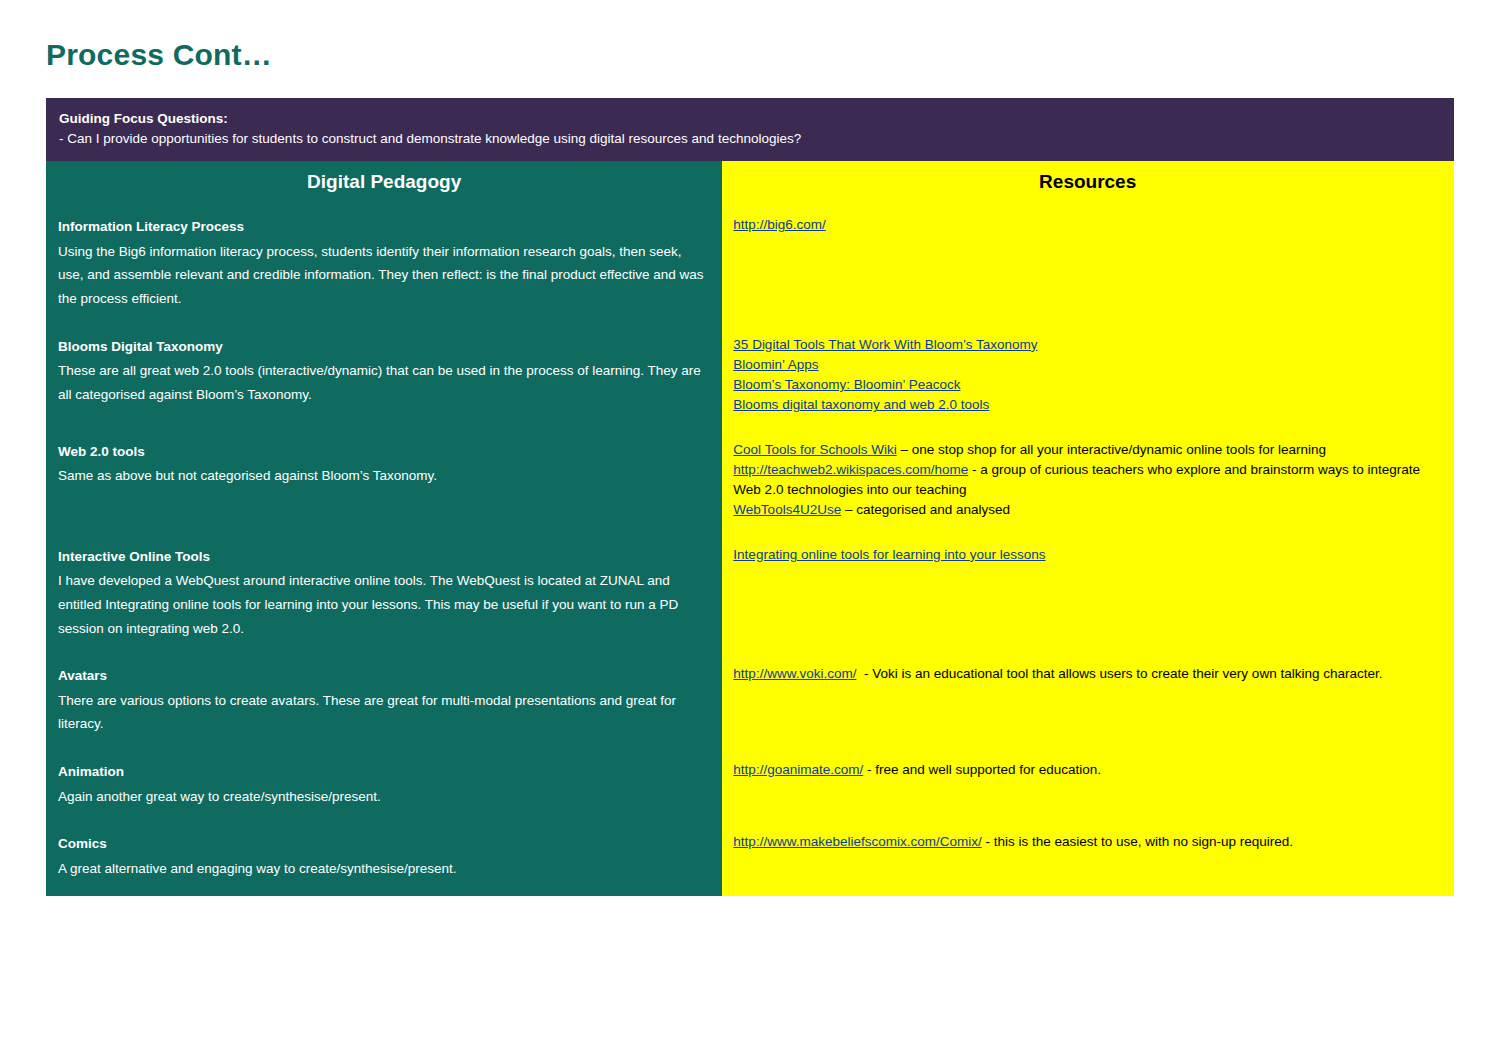Process Cont…
| Guiding Focus Questions: - Can I provide opportunities for students to construct and demonstrate knowledge using digital resources and technologies? |
| Digital Pedagogy | Resources |
| Information Literacy Process Using the Big6 information literacy process, students identify their information research goals, then seek, use, and assemble relevant and credible information. They then reflect: is the final product effective and was the process efficient. | http://big6.com/ |
| Blooms Digital Taxonomy These are all great web 2.0 tools (interactive/dynamic) that can be used in the process of learning. They are all categorised against Bloom’s Taxonomy. | 35 Digital Tools That Work With Bloom’s Taxonomy Bloomin' Apps Bloom’s Taxonomy: Bloomin’ Peacock Blooms digital taxonomy and web 2.0 tools |
| Web 2.0 tools Same as above but not categorised against Bloom’s Taxonomy. | Cool Tools for Schools Wiki – one stop shop for all your interactive/dynamic online tools for learning http://teachweb2.wikispaces.com/home - a group of curious teachers who explore and brainstorm ways to integrate Web 2.0 technologies into our teaching WebTools4U2Use – categorised and analysed |
| Interactive Online Tools I have developed a WebQuest around interactive online tools. The WebQuest is located at ZUNAL and entitled Integrating online tools for learning into your lessons. This may be useful if you want to run a PD session on integrating web 2.0. | Integrating online tools for learning into your lessons |
| Avatars There are various options to create avatars. These are great for multi-modal presentations and great for literacy. | http://www.voki.com/ - Voki is an educational tool that allows users to create their very own talking character. |
| Animation Again another great way to create/synthesise/present. | http://goanimate.com/ - free and well supported for education. |
| Comics A great alternative and engaging way to create/synthesise/present. | http://www.makebeliefscomix.com/Comix/ - this is the easiest to use, with no sign-up required. |